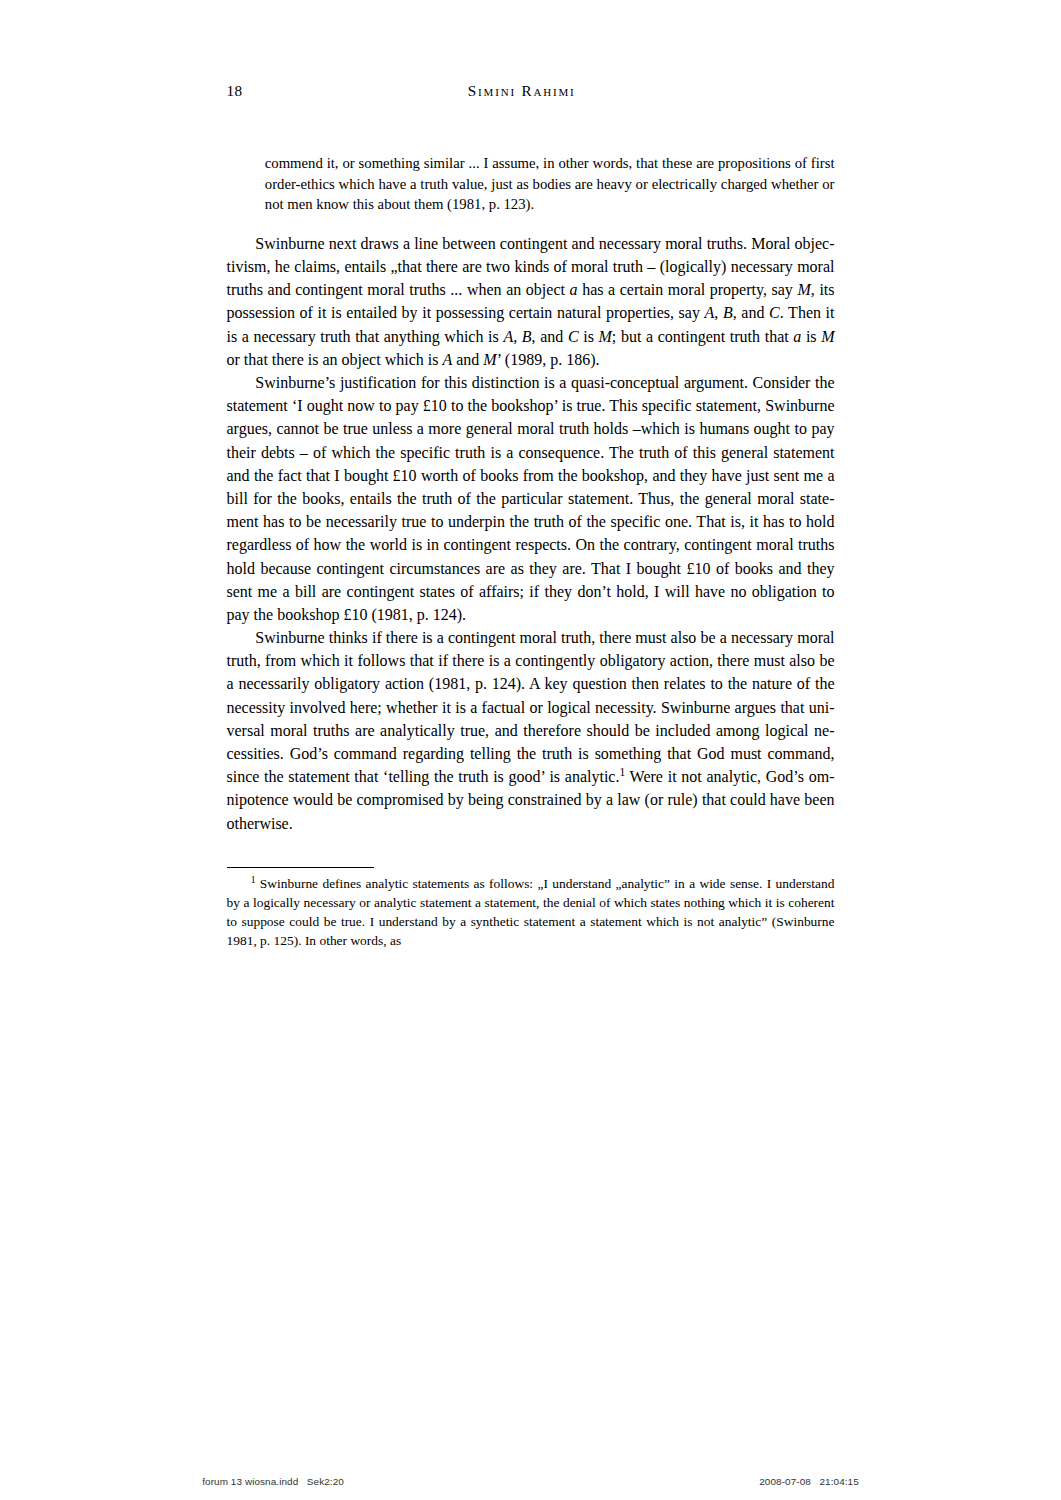18 Simini Rahimi
commend it, or something similar ... I assume, in other words, that these are propositions of first order-ethics which have a truth value, just as bodies are heavy or electrically charged whether or not men know this about them (1981, p. 123).
Swinburne next draws a line between contingent and necessary moral truths. Moral objectivism, he claims, entails „that there are two kinds of moral truth – (logically) necessary moral truths and contingent moral truths ... when an object a has a certain moral property, say M, its possession of it is entailed by it possessing certain natural properties, say A, B, and C. Then it is a necessary truth that anything which is A, B, and C is M; but a contingent truth that a is M or that there is an object which is A and M’ (1989, p. 186).
Swinburne’s justification for this distinction is a quasi-conceptual argument. Consider the statement ‘I ought now to pay £10 to the bookshop’ is true. This specific statement, Swinburne argues, cannot be true unless a more general moral truth holds –which is humans ought to pay their debts – of which the specific truth is a consequence. The truth of this general statement and the fact that I bought £10 worth of books from the bookshop, and they have just sent me a bill for the books, entails the truth of the particular statement. Thus, the general moral statement has to be necessarily true to underpin the truth of the specific one. That is, it has to hold regardless of how the world is in contingent respects. On the contrary, contingent moral truths hold because contingent circumstances are as they are. That I bought £10 of books and they sent me a bill are contingent states of affairs; if they don’t hold, I will have no obligation to pay the bookshop £10 (1981, p. 124).
Swinburne thinks if there is a contingent moral truth, there must also be a necessary moral truth, from which it follows that if there is a contingently obligatory action, there must also be a necessarily obligatory action (1981, p. 124). A key question then relates to the nature of the necessity involved here; whether it is a factual or logical necessity. Swinburne argues that universal moral truths are analytically true, and therefore should be included among logical necessities. God’s command regarding telling the truth is something that God must command, since the statement that ‘telling the truth is good’ is analytic.1 Were it not analytic, God’s omnipotence would be compromised by being constrained by a law (or rule) that could have been otherwise.
1 Swinburne defines analytic statements as follows: „I understand „analytic” in a wide sense. I understand by a logically necessary or analytic statement a statement, the denial of which states nothing which it is coherent to suppose could be true. I understand by a synthetic statement a statement which is not analytic” (Swinburne 1981, p. 125). In other words, as
forum 13 wiosna.indd Sek2:20 2008-07-08 21:04:15